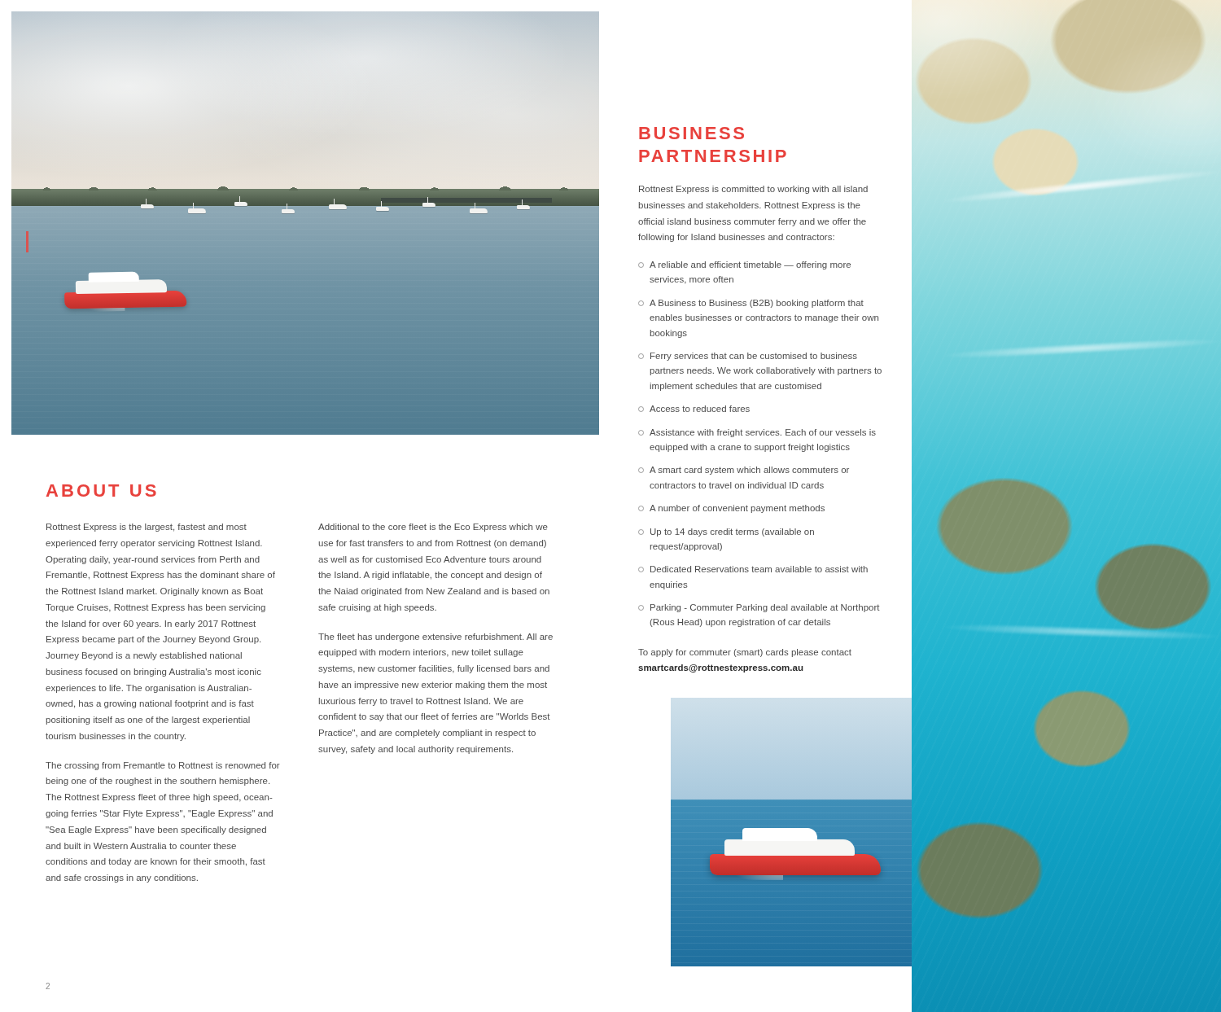About Us
Rottnest Express is the largest, fastest and most experienced ferry operator servicing Rottnest Island. Operating daily, year-round services from Perth and Fremantle, Rottnest Express has the dominant share of the Rottnest Island market. Originally known as Boat Torque Cruises, Rottnest Express has been servicing the Island for over 60 years. In early 2017 Rottnest Express became part of the Journey Beyond Group. Journey Beyond is a newly established national business focused on bringing Australia's most iconic experiences to life. The organisation is Australian-owned, has a growing national footprint and is fast positioning itself as one of the largest experiential tourism businesses in the country.
The crossing from Fremantle to Rottnest is renowned for being one of the roughest in the southern hemisphere. The Rottnest Express fleet of three high speed, ocean-going ferries "Star Flyte Express", "Eagle Express" and "Sea Eagle Express" have been specifically designed and built in Western Australia to counter these conditions and today are known for their smooth, fast and safe crossings in any conditions.
Additional to the core fleet is the Eco Express which we use for fast transfers to and from Rottnest (on demand) as well as for customised Eco Adventure tours around the Island. A rigid inflatable, the concept and design of the Naiad originated from New Zealand and is based on safe cruising at high speeds.
The fleet has undergone extensive refurbishment. All are equipped with modern interiors, new toilet sullage systems, new customer facilities, fully licensed bars and have an impressive new exterior making them the most luxurious ferry to travel to Rottnest Island. We are confident to say that our fleet of ferries are "Worlds Best Practice", and are completely compliant in respect to survey, safety and local authority requirements.
2
Business
Partnership
Rottnest Express is committed to working with all island businesses and stakeholders. Rottnest Express is the official island business commuter ferry and we offer the following for Island businesses and contractors:
A reliable and efficient timetable — offering more services, more often
A Business to Business (B2B) booking platform that enables businesses or contractors to manage their own bookings
Ferry services that can be customised to business partners needs. We work collaboratively with partners to implement schedules that are customised
Access to reduced fares
Assistance with freight services. Each of our vessels is equipped with a crane to support freight logistics
A smart card system which allows commuters or contractors to travel on individual ID cards
A number of convenient payment methods
Up to 14 days credit terms (available on request/approval)
Dedicated Reservations team available to assist with enquiries
Parking - Commuter Parking deal available at Northport (Rous Head) upon registration of car details
To apply for commuter (smart) cards please contact
smartcards@rottnestexpress.com.au